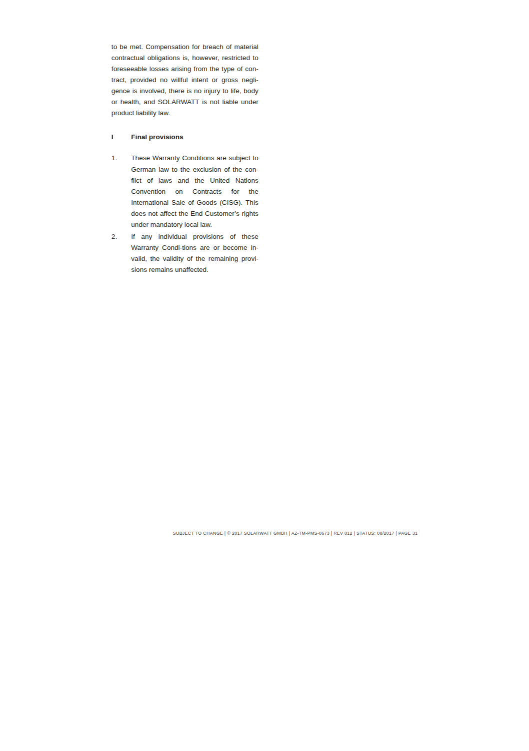to be met. Compensation for breach of material contractual obligations is, however, restricted to foreseeable losses arising from the type of contract, provided no willful intent or gross negligence is involved, there is no injury to life, body or health, and SOLARWATT is not liable under product liability law.
IFinal provisions
1. These Warranty Conditions are subject to German law to the exclusion of the conflict of laws and the United Nations Convention on Contracts for the International Sale of Goods (CISG). This does not affect the End Customer’s rights under mandatory local law.
2. If any individual provisions of these Warranty Condi-tions are or become invalid, the validity of the remaining provisions remains unaffected.
Subject to change | © 2017 SOLARWATT GmbH | AZ-TM-PMS-0673 | Rev 012 | Status: 08/2017 | Page 31